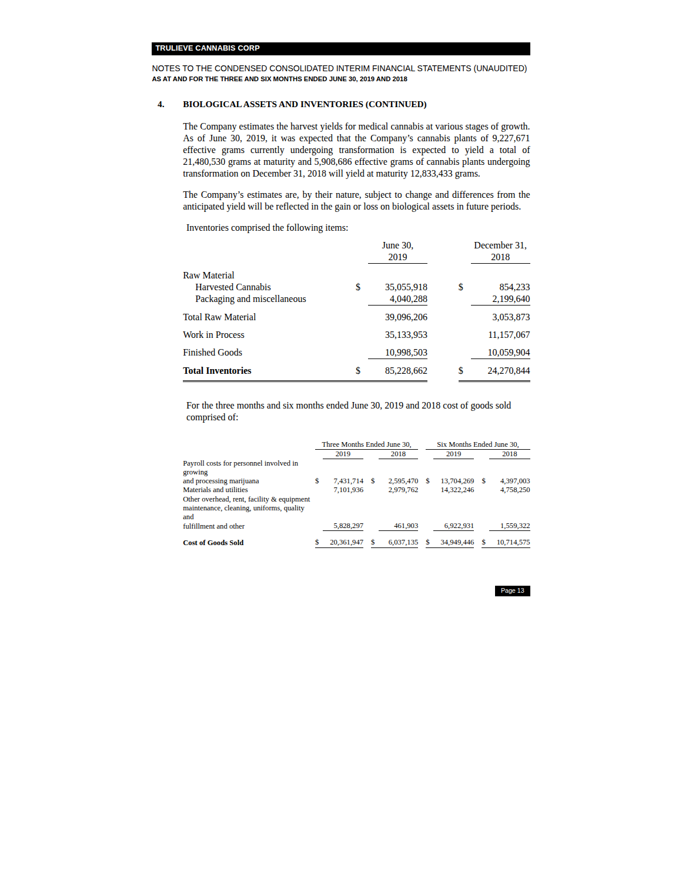TRULIEVE CANNABIS CORP
NOTES TO THE CONDENSED CONSOLIDATED INTERIM FINANCIAL STATEMENTS (UNAUDITED)
AS AT AND FOR THE THREE AND SIX MONTHS ENDED JUNE 30, 2019 AND 2018
4. BIOLOGICAL ASSETS AND INVENTORIES (CONTINUED)
The Company estimates the harvest yields for medical cannabis at various stages of growth. As of June 30, 2019, it was expected that the Company’s cannabis plants of 9,227,671 effective grams currently undergoing transformation is expected to yield a total of 21,480,530 grams at maturity and 5,908,686 effective grams of cannabis plants undergoing transformation on December 31, 2018 will yield at maturity 12,833,433 grams.
The Company’s estimates are, by their nature, subject to change and differences from the anticipated yield will be reflected in the gain or loss on biological assets in future periods.
Inventories comprised the following items:
| | | June 30, | | | December 31, |
| | | 2019 | | | 2018 |
| Raw Material | | | | | |
| Harvested Cannabis | $ | 35,055,918 | | $ | 854,233 |
| Packaging and miscellaneous | | 4,040,288 | | | 2,199,640 |
| Total Raw Material | | 39,096,206 | | | 3,053,873 |
| Work in Process | | 35,133,953 | | | 11,157,067 |
| Finished Goods | | 10,998,503 | | | 10,059,904 |
| Total Inventories | $ | 85,228,662 | | $ | 24,270,844 |
For the three months and six months ended June 30, 2019 and 2018 cost of goods sold comprised of:
| | Three Months Ended June 30, | | Six Months Ended June 30, |
| | | 2019 | | | 2018 | | | 2019 | | | 2018 |
| Payroll costs for personnel involved in growing | | | | | | | | | | | |
| and processing marijuana | $ | 7,431,714 | | $ | 2,595,470 | | $ | 13,704,269 | | $ | 4,397,003 |
| Materials and utilities | | 7,101,936 | | | 2,979,762 | | | 14,322,246 | | | 4,758,250 |
| Other overhead, rent, facility & equipment | | | | | | | | | | | |
| maintenance, cleaning, uniforms, quality and | | | | | | | | | | | |
| fulfillment and other | | 5,828,297 | | | 461,903 | | | 6,922,931 | | | 1,559,322 |
| Cost of Goods Sold | $ | 20,361,947 | | $ | 6,037,135 | | $ | 34,949,446 | | $ | 10,714,575 |
Page 13